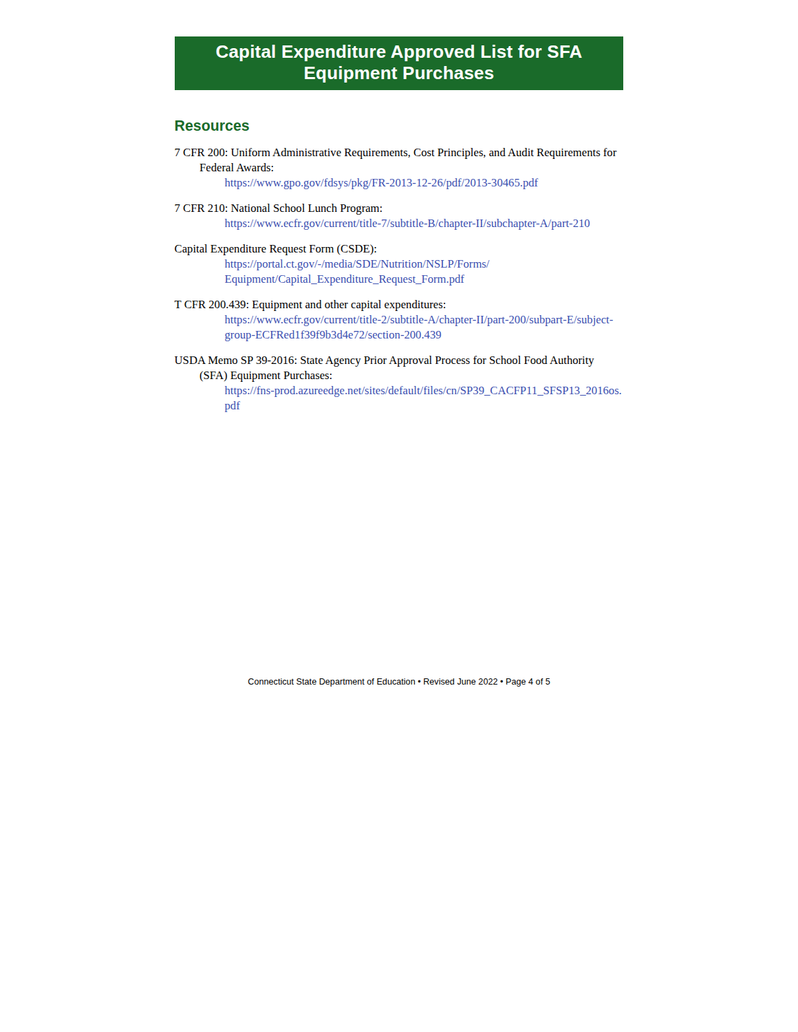Capital Expenditure Approved List for SFA Equipment Purchases
Resources
7 CFR 200: Uniform Administrative Requirements, Cost Principles, and Audit Requirements for Federal Awards: https://www.gpo.gov/fdsys/pkg/FR-2013-12-26/pdf/2013-30465.pdf
7 CFR 210: National School Lunch Program: https://www.ecfr.gov/current/title-7/subtitle-B/chapter-II/subchapter-A/part-210
Capital Expenditure Request Form (CSDE): https://portal.ct.gov/-/media/SDE/Nutrition/NSLP/Forms/
Equipment/Capital_Expenditure_Request_Form.pdf
T CFR 200.439: Equipment and other capital expenditures: https://www.ecfr.gov/current/title-2/subtitle-A/chapter-II/part-200/subpart-E/subject-
group-ECFRed1f39f9b3d4e72/section-200.439
USDA Memo SP 39-2016: State Agency Prior Approval Process for School Food Authority (SFA) Equipment Purchases: https://fns-prod.azureedge.net/sites/default/files/cn/SP39_CACFP11_SFSP13_2016os.pdf
Connecticut State Department of Education • Revised June 2022 • Page 4 of 5